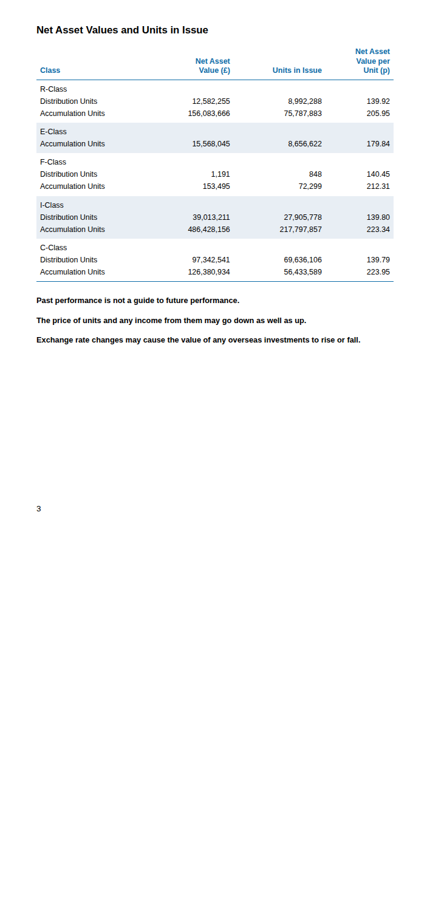Net Asset Values and Units in Issue
| Class | Net Asset Value (£) | Units in Issue | Net Asset Value per Unit (p) |
| --- | --- | --- | --- |
| R-Class | | | |
| Distribution Units | 12,582,255 | 8,992,288 | 139.92 |
| Accumulation Units | 156,083,666 | 75,787,883 | 205.95 |
| E-Class | | | |
| Accumulation Units | 15,568,045 | 8,656,622 | 179.84 |
| F-Class | | | |
| Distribution Units | 1,191 | 848 | 140.45 |
| Accumulation Units | 153,495 | 72,299 | 212.31 |
| I-Class | | | |
| Distribution Units | 39,013,211 | 27,905,778 | 139.80 |
| Accumulation Units | 486,428,156 | 217,797,857 | 223.34 |
| C-Class | | | |
| Distribution Units | 97,342,541 | 69,636,106 | 139.79 |
| Accumulation Units | 126,380,934 | 56,433,589 | 223.95 |
Past performance is not a guide to future performance.
The price of units and any income from them may go down as well as up.
Exchange rate changes may cause the value of any overseas investments to rise or fall.
3